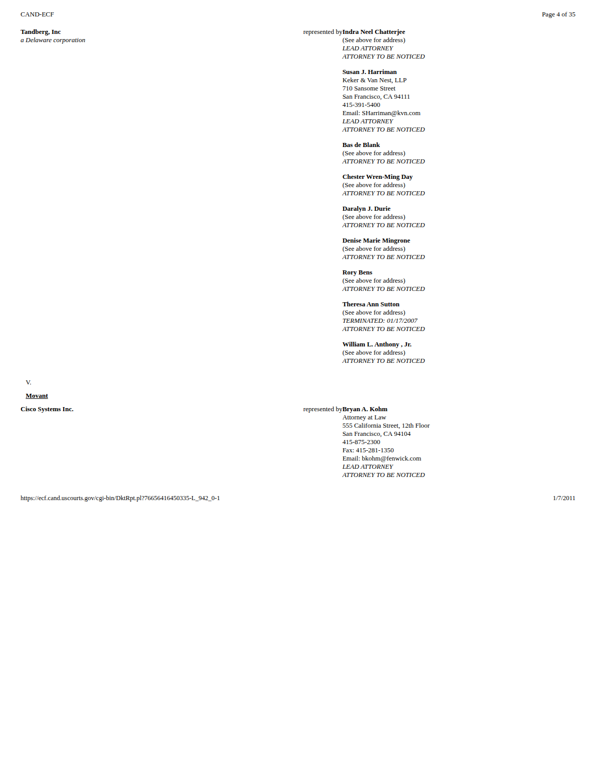CAND-ECF
Page 4 of 35
| Tandberg, Inc a Delaware corporation | represented by | Indra Neel Chatterjee (See above for address) LEAD ATTORNEY ATTORNEY TO BE NOTICED Susan J. Harriman Keker & Van Nest, LLP 710 Sansome Street San Francisco, CA 94111 415-391-5400 Email: SHarriman@kvn.com LEAD ATTORNEY ATTORNEY TO BE NOTICED Bas de Blank (See above for address) ATTORNEY TO BE NOTICED Chester Wren-Ming Day (See above for address) ATTORNEY TO BE NOTICED Daralyn J. Durie (See above for address) ATTORNEY TO BE NOTICED Denise Marie Mingrone (See above for address) ATTORNEY TO BE NOTICED Rory Bens (See above for address) ATTORNEY TO BE NOTICED Theresa Ann Sutton (See above for address) TERMINATED: 01/17/2007 ATTORNEY TO BE NOTICED William L. Anthony , Jr. (See above for address) ATTORNEY TO BE NOTICED |
V.
Movant
| Cisco Systems Inc. | represented by | Bryan A. Kohm Attorney at Law 555 California Street, 12th Floor San Francisco, CA 94104 415-875-2300 Fax: 415-281-1350 Email: bkohm@fenwick.com LEAD ATTORNEY ATTORNEY TO BE NOTICED |
https://ecf.cand.uscourts.gov/cgi-bin/DktRpt.pl?76656416450335-L_942_0-1
1/7/2011